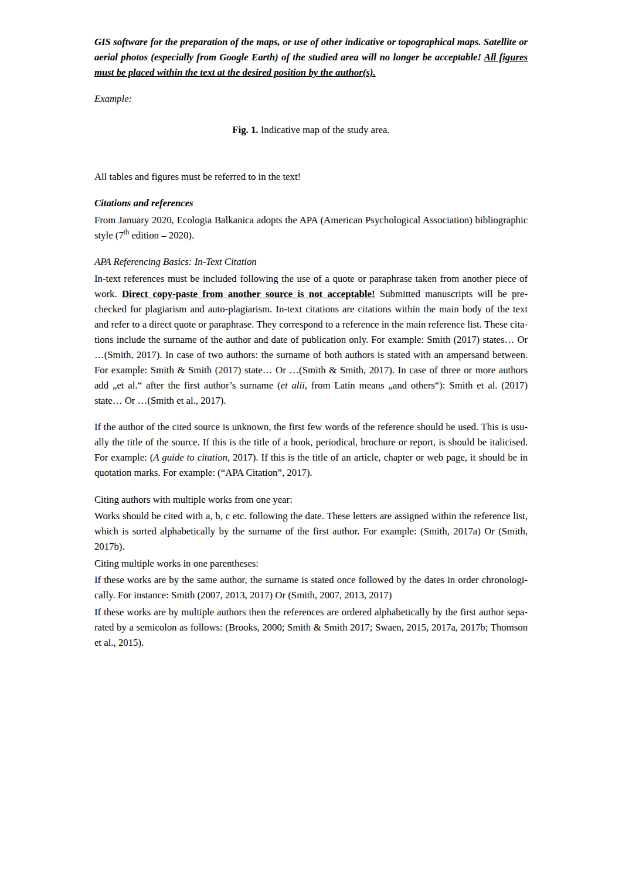GIS software for the preparation of the maps, or use of other indicative or topographical maps. Satellite or aerial photos (especially from Google Earth) of the studied area will no longer be acceptable! All figures must be placed within the text at the desired position by the author(s).
Example:
Fig. 1. Indicative map of the study area.
All tables and figures must be referred to in the text!
Citations and references
From January 2020, Ecologia Balkanica adopts the APA (American Psychological Association) bibliographic style (7th edition – 2020).
APA Referencing Basics: In-Text Citation
In-text references must be included following the use of a quote or paraphrase taken from another piece of work. Direct copy-paste from another source is not acceptable! Submitted manuscripts will be pre-checked for plagiarism and auto-plagiarism. In-text citations are citations within the main body of the text and refer to a direct quote or paraphrase. They correspond to a reference in the main reference list. These citations include the surname of the author and date of publication only. For example: Smith (2017) states… Or …(Smith, 2017). In case of two authors: the surname of both authors is stated with an ampersand between. For example: Smith & Smith (2017) state… Or …(Smith & Smith, 2017). In case of three or more authors add „et al.“ after the first author’s surname (et alii, from Latin means „and others“): Smith et al. (2017) state… Or …(Smith et al., 2017).
If the author of the cited source is unknown, the first few words of the reference should be used. This is usually the title of the source. If this is the title of a book, periodical, brochure or report, is should be italicised. For example: (A guide to citation, 2017). If this is the title of an article, chapter or web page, it should be in quotation marks. For example: (“APA Citation”, 2017).
Citing authors with multiple works from one year:
Works should be cited with a, b, c etc. following the date. These letters are assigned within the reference list, which is sorted alphabetically by the surname of the first author. For example: (Smith, 2017a) Or (Smith, 2017b).
Citing multiple works in one parentheses:
If these works are by the same author, the surname is stated once followed by the dates in order chronologically. For instance: Smith (2007, 2013, 2017) Or (Smith, 2007, 2013, 2017)
If these works are by multiple authors then the references are ordered alphabetically by the first author separated by a semicolon as follows: (Brooks, 2000; Smith & Smith 2017; Swaen, 2015, 2017a, 2017b; Thomson et al., 2015).